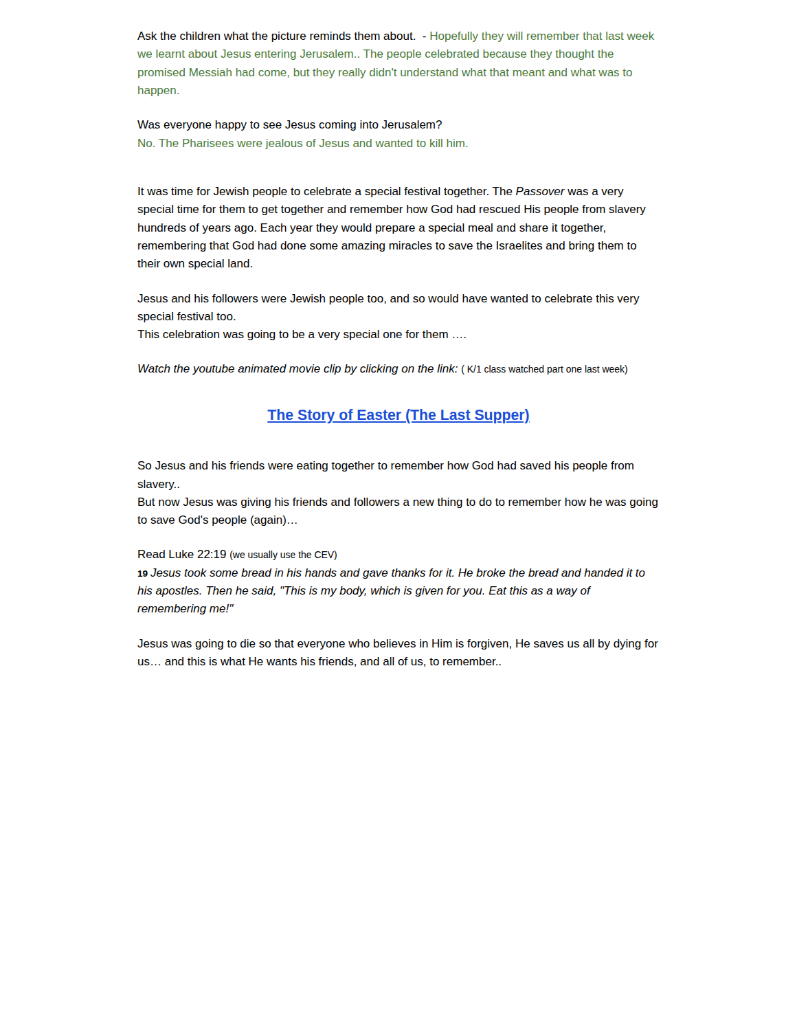Ask the children what the picture reminds them about. - Hopefully they will remember that last week we learnt about Jesus entering Jerusalem.. The people celebrated because they thought the promised Messiah had come, but they really didn't understand what that meant and what was to happen.
Was everyone happy to see Jesus coming into Jerusalem?
No. The Pharisees were jealous of Jesus and wanted to kill him.
It was time for Jewish people to celebrate a special festival together. The Passover was a very special time for them to get together and remember how God had rescued His people from slavery hundreds of years ago. Each year they would prepare a special meal and share it together, remembering that God had done some amazing miracles to save the Israelites and bring them to their own special land.
Jesus and his followers were Jewish people too, and so would have wanted to celebrate this very special festival too.
This celebration was going to be a very special one for them ….
Watch the youtube animated movie clip by clicking on the link: ( K/1 class watched part one last week)
The Story of Easter (The Last Supper)
So Jesus and his friends were eating together to remember how God had saved his people from slavery..
But now Jesus was giving his friends and followers a new thing to do to remember how he was going to save God's people (again)…
Read Luke 22:19 (we usually use the CEV)
19 Jesus took some bread in his hands and gave thanks for it. He broke the bread and handed it to his apostles. Then he said, "This is my body, which is given for you. Eat this as a way of remembering me!"
Jesus was going to die so that everyone who believes in Him is forgiven, He saves us all by dying for us… and this is what He wants his friends, and all of us, to remember..